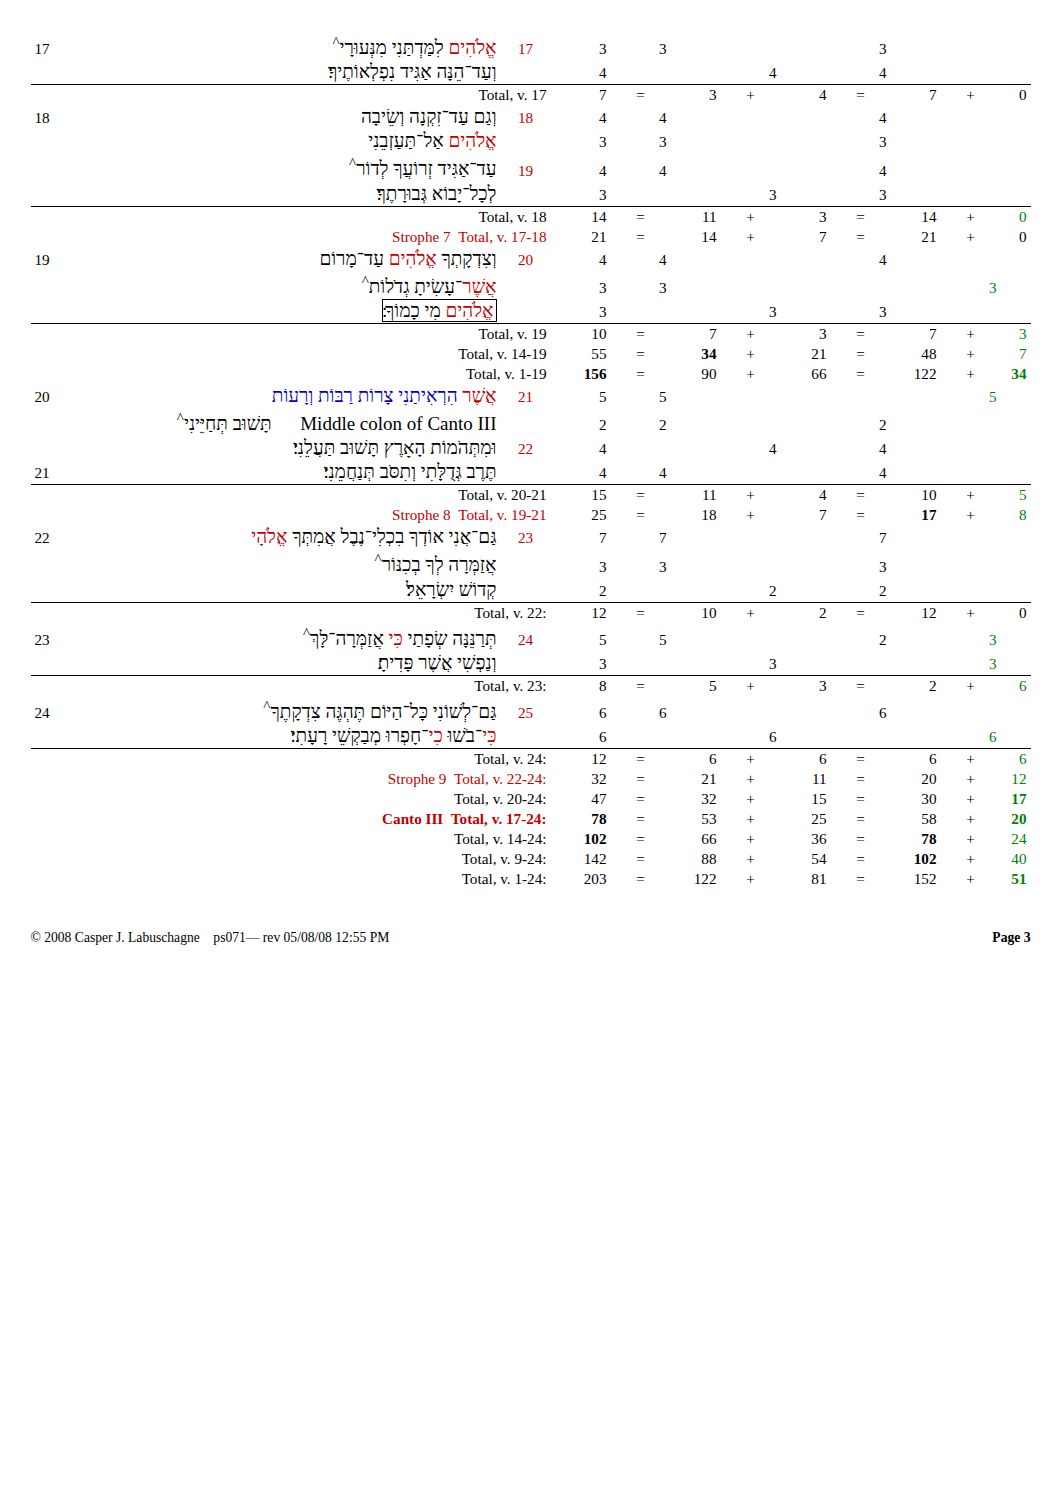| 17 | אֱלֹהִים לִמַּדְתַּנִי מִנְּעוּרָי ^ | 17 | 3 | 3 | | | | 3 | | |
| | וְעַד־הֵנָּה אַגִּיד נִפְלְאוֹתֶיךָ׃ | | 4 | | | 4 | | 4 | | |
| | Total, v. 17 | 7 | = | 3 | + | 4 | = | 7 | + | 0 |
| 18 | וְגַם עַד־זִקְנָה וְשֵׂיבָה | 18 | 4 | 4 | | | | 4 | | |
| | אֱלֹהִים אַל־תַּעַזְבֵנִי | | 3 | 3 | | | | 3 | | |
| | עַד־אַגִּיד זְרוֹעֲךָ לְדוֹר ^ | 19 | 4 | 4 | | | | 4 | | |
| | לְכָל־יָבוֹא גְּבוּרָתֶךָ׃ | | 3 | | | 3 | | 3 | | |
| | Total, v. 18 | 14 | = | 11 | + | 3 | = | 14 | + | 0 |
| | Strophe 7 Total, v. 17-18 | 21 | = | 14 | + | 7 | = | 21 | + | 0 |
| 19 | וְצִדְקָתְךָ אֱלֹהִים עַד־מָרוֹם | 20 | 4 | 4 | | | | 4 | | |
| | אֲשֶׁר ־עָשִׂיתָ גְדֹלוֹת ^ | | 3 | 3 | | | | | | 3 |
| | אֱלֹהִים מִי כָמוֹךָ ׃ | | 3 | | | 3 | | 3 | | |
| | Total, v. 19 | 10 | = | 7 | + | 3 | = | 7 | + | 3 |
| | Total, v. 14-19 | 55 | = | 34 | + | 21 | = | 48 | + | 7 |
| | Total, v. 1-19 | 156 | = | 90 | + | 66 | = | 122 | + | 34 |
| 20 | אֲשֶׁר הִרְאִיתַנִי צָרוֹת רַבּוֹת וְרָעוֹת | 21 | 5 | 5 | | | | | | 5 |
| | Middle colon of Canto III תָּשׁוּב תְּחַיֵּינִי ^ | | 2 | 2 | | | | 2 | | |
| | וּמִתְּהֹמוֹת הָאָרֶץ תָּשׁוּב תַּעֲלֵנִי׃ | 22 | 4 | | | 4 | | 4 | | |
| 21 | תֶּרֶב גְּדֻלָּתִי וְתִסֹּב תְּנַחֲמֵנִי׃ | | 4 | 4 | | | | 4 | | |
| | Total, v. 20-21 | 15 | = | 11 | + | 4 | = | 10 | + | 5 |
| | Strophe 8 Total, v. 19-21 | 25 | = | 18 | + | 7 | = | 17 | + | 8 |
| 22 | גַּם־אֲנִי אוֹדְךָ בִכְלִי־נֶבֶל אֲמִתְּךָ אֱלֹהָי | 23 | 7 | 7 | | | | 7 | | |
| | אֲזַמְּרָה לְךָ בְכִנּוֹר ^ | | 3 | 3 | | | | 3 | | |
| | קְדוֹשׁ יִשְׂרָאֵל׃ | | 2 | | | 2 | | 2 | | |
| | Total, v. 22: | 12 | = | 10 | + | 2 | = | 12 | + | 0 |
| 23 | תְּרַנֵּנָּה שְׂפָתַי כִּי אֲזַמְּרָה־לָּךְ ^ | 24 | 5 | 5 | | | | 2 | | 3 |
| | וְנַפְשִׁי אֲשֶׁר פָּדִיתָ׃ | | 3 | | | 3 | | | | 3 |
| | Total, v. 23: | 8 | = | 5 | + | 3 | = | 2 | + | 6 |
| 24 | גַּם־לְשׁוֹנִי כָּל־הַיּוֹם תֶּהְגֶּה צִדְקָתֶךָ ^ | 25 | 6 | 6 | | | | 6 | | |
| | כִּי ־בֹשׁוּ כִי ־חָפְרוּ מְבַקְשֵׁי רָעָתִי׃ | | 6 | | | 6 | | | | 6 |
| | Total, v. 24: | 12 | = | 6 | + | 6 | = | 6 | + | 6 |
| | Strophe 9 Total, v. 22-24: | 32 | = | 21 | + | 11 | = | 20 | + | 12 |
| | Total, v. 20-24: | 47 | = | 32 | + | 15 | = | 30 | + | 17 |
| | Canto III Total, v. 17-24: | 78 | = | 53 | + | 25 | = | 58 | + | 20 |
| | Total, v. 14-24: | 102 | = | 66 | + | 36 | = | 78 | + | 24 |
| | Total, v. 9-24: | 142 | = | 88 | + | 54 | = | 102 | + | 40 |
| | Total, v. 1-24: | 203 | = | 122 | + | 81 | = | 152 | + | 51 |
© 2008 Casper J. Labuschagne ps071— rev 05/08/08 12:55 PM
Page 3